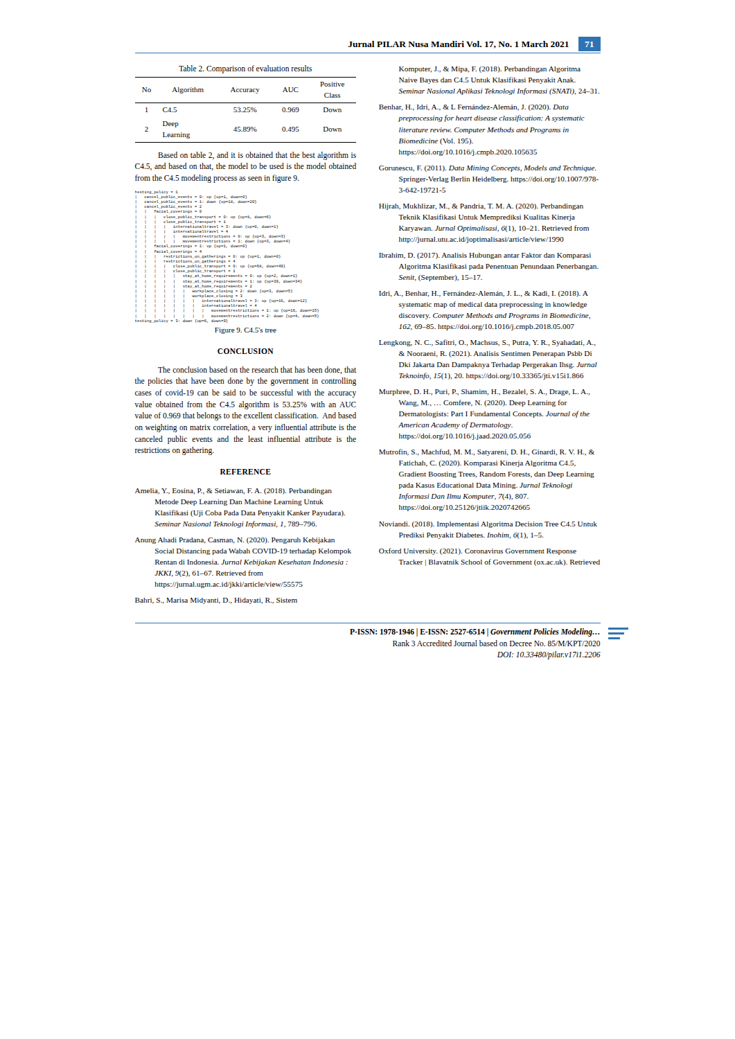Jurnal PILAR Nusa Mandiri Vol. 17, No. 1 March 2021 71
Table 2. Comparison of evaluation results
| No | Algorithm | Accuracy | AUC | Positive Class |
| --- | --- | --- | --- | --- |
| 1 | C4.5 | 53.25% | 0.969 | Down |
| 2 | Deep Learning | 45.89% | 0.495 | Down |
Based on table 2, and it is obtained that the best algorithm is C4.5, and based on that, the model to be used is the model obtained from the C4.5 modeling process as seen in figure 9.
testing_policy = 1
|   cancel_public_events = 0: up {up=1, down=0}
|   cancel_public_events = 1: down {up=18, down=20}
|   cancel_public_events = 2
|   |   facial_coverings = 0
|   |   |   close_public_transport = 0: up {up=8, down=6}
|   |   |   close_public_transport = 1
|   |   |   |   internationaltravel = 3: down {up=0, down=1}
|   |   |   |   internationaltravel = 4
|   |   |   |   |   movementrestrictions = 0: up {up=3, down=3}
|   |   |   |   |   movementrestrictions = 1: down {up=3, down=4}
|   |   facial_coverings = 1: up {up=1, down=0}
|   |   facial_coverings = 4
|   |   |   restrictions_on_gatherings = 0: up {up=1, down=0}
|   |   |   restrictions_on_gatherings = 4
|   |   |   |   close_public_transport = 0: up {up=68, down=49}
|   |   |   |   close_public_transport = 1
|   |   |   |   |   stay_at_home_requirements = 0: up {up=2, down=1}
|   |   |   |   |   stay_at_home_requirements = 1: up {up=39, down=34}
|   |   |   |   |   stay_at_home_requirements = 2
|   |   |   |   |   |   workplace_closing = 2: down {up=3, down=5}
|   |   |   |   |   |   workplace_closing = 3
|   |   |   |   |   |   |   internationaltravel = 3: up {up=16, down=12}
|   |   |   |   |   |   |   internationaltravel = 4
|   |   |   |   |   |   |   |   movementrestrictions = 1: up {up=16, down=15}
|   |   |   |   |   |   |   |   movementrestrictions = 2: down {up=4, down=5}
testing_policy = 3: down {up=6, down=9}
Figure 9. C4.5's tree
Conclusion
The conclusion based on the research that has been done, that the policies that have been done by the government in controlling cases of covid-19 can be said to be successful with the accuracy value obtained from the C4.5 algorithm is 53.25% with an AUC value of 0.969 that belongs to the excellent classification. And based on weighting on matrix correlation, a very influential attribute is the canceled public events and the least influential attribute is the restrictions on gathering.
Reference
Amelia, Y., Eosina, P., & Setiawan, F. A. (2018). Perbandingan Metode Deep Learning Dan Machine Learning Untuk Klasifikasi (Uji Coba Pada Data Penyakit Kanker Payudara). Seminar Nasional Teknologi Informasi, 1, 789–796.
Anung Ahadi Pradana, Casman, N. (2020). Pengaruh Kebijakan Social Distancing pada Wabah COVID-19 terhadap Kelompok Rentan di Indonesia. Jurnal Kebijakan Kesehatan Indonesia : JKKI, 9(2), 61–67. Retrieved from https://jurnal.ugm.ac.id/jkki/article/view/55575
Bahri, S., Marisa Midyanti, D., Hidayati, R., Sistem
Komputer, J., & Mipa, F. (2018). Perbandingan Algoritma Naive Bayes dan C4.5 Untuk Klasifikasi Penyakit Anak. Seminar Nasional Aplikasi Teknologi Informasi (SNATi), 24–31.
Benhar, H., Idri, A., & L Fernández-Alemán, J. (2020). Data preprocessing for heart disease classification: A systematic literature review. Computer Methods and Programs in Biomedicine (Vol. 195). https://doi.org/10.1016/j.cmpb.2020.105635
Gorunescu, F. (2011). Data Mining Concepts, Models and Technique. Springer-Verlag Berlin Heidelberg. https://doi.org/10.1007/978-3-642-19721-5
Hijrah, Mukhlizar, M., & Pandria, T. M. A. (2020). Perbandingan Teknik Klasifikasi Untuk Memprediksi Kualitas Kinerja Karyawan. Jurnal Optimalisasi, 6(1), 10–21. Retrieved from http://jurnal.utu.ac.id/joptimalisasi/article/view/1990
Ibrahim, D. (2017). Analisis Hubungan antar Faktor dan Komparasi Algoritma Klasifikasi pada Penentuan Penundaan Penerbangan. Senit, (September), 15–17.
Idri, A., Benhar, H., Fernández-Alemán, J. L., & Kadi, I. (2018). A systematic map of medical data preprocessing in knowledge discovery. Computer Methods and Programs in Biomedicine, 162, 69–85. https://doi.org/10.1016/j.cmpb.2018.05.007
Lengkong, N. C., Safitri, O., Machsus, S., Putra, Y. R., Syahadati, A., & Nooraeni, R. (2021). Analisis Sentimen Penerapan Psbb Di Dki Jakarta Dan Dampaknya Terhadap Pergerakan Ihsg. Jurnal Teknoinfo, 15(1), 20. https://doi.org/10.33365/jti.v15i1.866
Murphree, D. H., Puri, P., Shamim, H., Bezalel, S. A., Drage, L. A., Wang, M., … Comfere, N. (2020). Deep Learning for Dermatologists: Part I Fundamental Concepts. Journal of the American Academy of Dermatology. https://doi.org/10.1016/j.jaad.2020.05.056
Mutrofin, S., Machfud, M. M., Satyareni, D. H., Ginardi, R. V. H., & Fatichah, C. (2020). Komparasi Kinerja Algoritma C4.5, Gradient Boosting Trees, Random Forests, dan Deep Learning pada Kasus Educational Data Mining. Jurnal Teknologi Informasi Dan Ilmu Komputer, 7(4), 807. https://doi.org/10.25126/jtiik.2020742665
Noviandi. (2018). Implementasi Algoritma Decision Tree C4.5 Untuk Prediksi Penyakit Diabetes. Inohim, 6(1), 1–5.
Oxford University. (2021). Coronavirus Government Response Tracker | Blavatnik School of Government (ox.ac.uk). Retrieved
P-ISSN: 1978-1946 | E-ISSN: 2527-6514 | Government Policies Modeling…
Rank 3 Accredited Journal based on Decree No. 85/M/KPT/2020
DOI: 10.33480/pilar.v17i1.2206